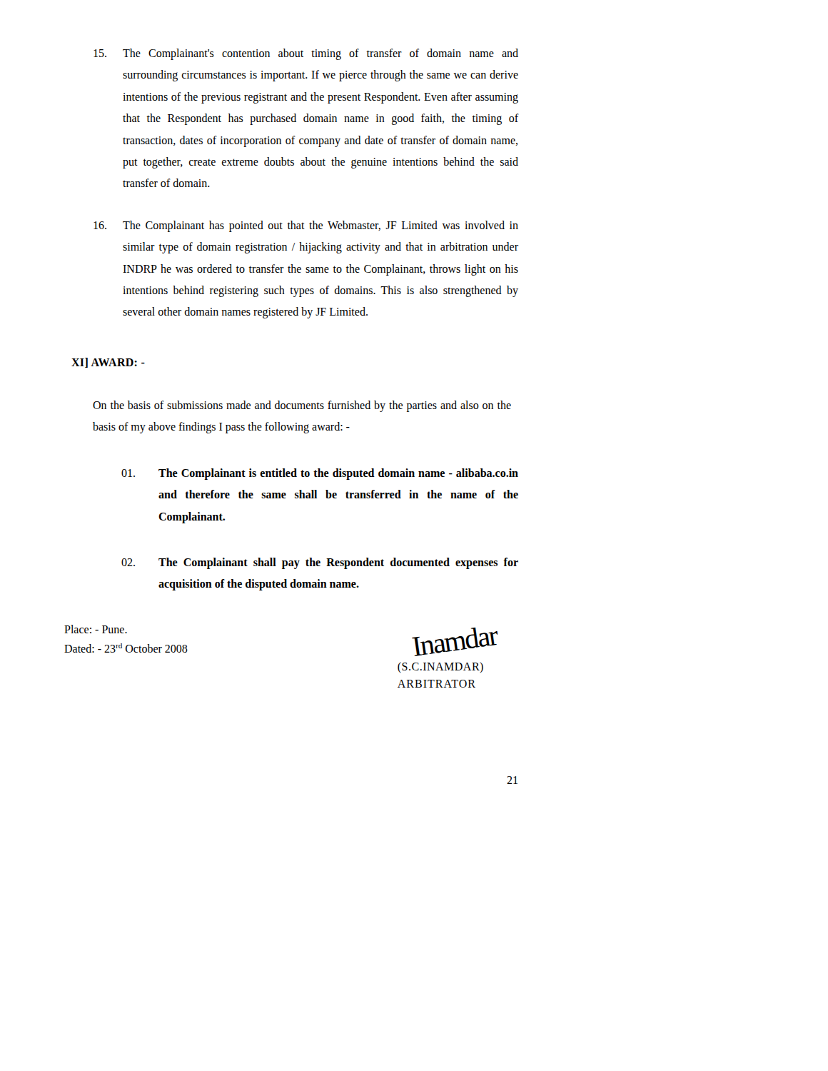15. The Complainant's contention about timing of transfer of domain name and surrounding circumstances is important. If we pierce through the same we can derive intentions of the previous registrant and the present Respondent. Even after assuming that the Respondent has purchased domain name in good faith, the timing of transaction, dates of incorporation of company and date of transfer of domain name, put together, create extreme doubts about the genuine intentions behind the said transfer of domain.
16. The Complainant has pointed out that the Webmaster, JF Limited was involved in similar type of domain registration / hijacking activity and that in arbitration under INDRP he was ordered to transfer the same to the Complainant, throws light on his intentions behind registering such types of domains. This is also strengthened by several other domain names registered by JF Limited.
XI] AWARD: -
On the basis of submissions made and documents furnished by the parties and also on the basis of my above findings I pass the following award: -
01. The Complainant is entitled to the disputed domain name - alibaba.co.in and therefore the same shall be transferred in the name of the Complainant.
02. The Complainant shall pay the Respondent documented expenses for acquisition of the disputed domain name.
Place: - Pune.
Dated: - 23rd October 2008
Inamdar (S.C.INAMDAR)
ARBITRATOR
21